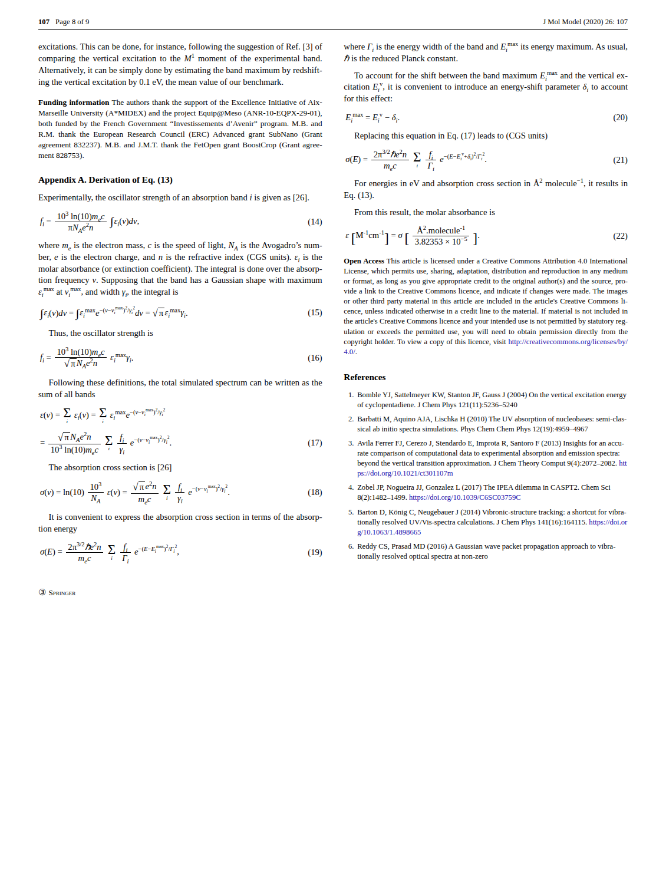107 Page 8 of 9
J Mol Model (2020) 26: 107
excitations. This can be done, for instance, following the suggestion of Ref. [3] of comparing the vertical excitation to the M1 moment of the experimental band. Alternatively, it can be simply done by estimating the band maximum by redshifting the vertical excitation by 0.1 eV, the mean value of our benchmark.
Funding information The authors thank the support of the Excellence Initiative of Aix-Marseille University (A*MIDEX) and the project Equip@Meso (ANR-10-EQPX-29-01), both funded by the French Government “Investissements d’Avenir” program. M.B. and R.M. thank the European Research Council (ERC) Advanced grant SubNano (Grant agreement 832237). M.B. and J.M.T. thank the FetOpen grant BoostCrop (Grant agreement 828753).
Appendix A. Derivation of Eq. (13)
Experimentally, the oscillator strength of an absorption band i is given as [26].
fi = 103 ln(10)mec πNAe2n ∫εi(ν)dν,
(14)
where me is the electron mass, c is the speed of light, NA is the Avogadro’s number, e is the electron charge, and n is the refractive index (CGS units). εi is the molar absorbance (or extinction coefficient). The integral is done over the absorption frequency ν. Supposing that the band has a Gaussian shape with maximum εimax at νimax, and width γi, the integral is
∫εi(ν)dν = ∫εimaxe−(ν−νimax)2/γi2dν = √π εimaxγi.
(15)
Thus, the oscillator strength is
fi = 103 ln(10)mec √π NAe2n εimaxγi.
(16)
Following these definitions, the total simulated spectrum can be written as the sum of all bands
ε(ν) = Σi εi(ν) = Σi εimaxe−(ν−νimax)2/γi2
= √π NAe2n 103 ln(10)mec Σi fi γi e−(ν−νimax)2/γi2.
(17)
The absorption cross section is [26]
σ(ν) = ln(10) 103 NA ε(ν) = √π e2n mec Σi fi γi e−(ν−νimax)2/γi2.
(18)
It is convenient to express the absorption cross section in terms of the absorption energy
σ(E) = 2π3/2ℏe2n mec Σi fi Γi e−(E−Eimax)2/Γi2,
(19)
where Γi is the energy width of the band and Eimax its energy maximum. As usual, ℏ is the reduced Planck constant.
To account for the shift between the band maximum Eimax and the vertical excitation Eiv, it is convenient to introduce an energy-shift parameter δi to account for this effect:
Eimax = Eiv − δi.
(20)
Replacing this equation in Eq. (17) leads to (CGS units)
σ(E) = 2π3/2ℏe2n mec Σi fi Γi e−(E−Eiv+δi)2/Γi2.
(21)
For energies in eV and absorption cross section in Å2 molecule−1, it results in Eq. (13).
From this result, the molar absorbance is
ε [M-1cm-1] = σ [ Å2.molecule-1 3.82353 × 10−5 ].
(22)
Open Access This article is licensed under a Creative Commons Attribution 4.0 International License, which permits use, sharing, adaptation, distribution and reproduction in any medium or format, as long as you give appropriate credit to the original author(s) and the source, provide a link to the Creative Commons licence, and indicate if changes were made. The images or other third party material in this article are included in the article's Creative Commons licence, unless indicated otherwise in a credit line to the material. If material is not included in the article's Creative Commons licence and your intended use is not permitted by statutory regulation or exceeds the permitted use, you will need to obtain permission directly from the copyright holder. To view a copy of this licence, visit http://creativecommons.org/licenses/by/4.0/.
References
Bomble YJ, Sattelmeyer KW, Stanton JF, Gauss J (2004) On the vertical excitation energy of cyclopentadiene. J Chem Phys 121(11):5236–5240
Barbatti M, Aquino AJA, Lischka H (2010) The UV absorption of nucleobases: semi-classical ab initio spectra simulations. Phys Chem Chem Phys 12(19):4959–4967
Avila Ferrer FJ, Cerezo J, Stendardo E, Improta R, Santoro F (2013) Insights for an accurate comparison of computational data to experimental absorption and emission spectra: beyond the vertical transition approximation. J Chem Theory Comput 9(4):2072–2082. https://doi.org/10.1021/ct301107m
Zobel JP, Nogueira JJ, Gonzalez L (2017) The IPEA dilemma in CASPT2. Chem Sci 8(2):1482–1499. https://doi.org/10.1039/C6SC03759C
Barton D, König C, Neugebauer J (2014) Vibronic-structure tracking: a shortcut for vibrationally resolved UV/Vis-spectra calculations. J Chem Phys 141(16):164115. https://doi.org/10.1063/1.4898665
Reddy CS, Prasad MD (2016) A Gaussian wave packet propagation approach to vibrationally resolved optical spectra at non-zero
③ Springer